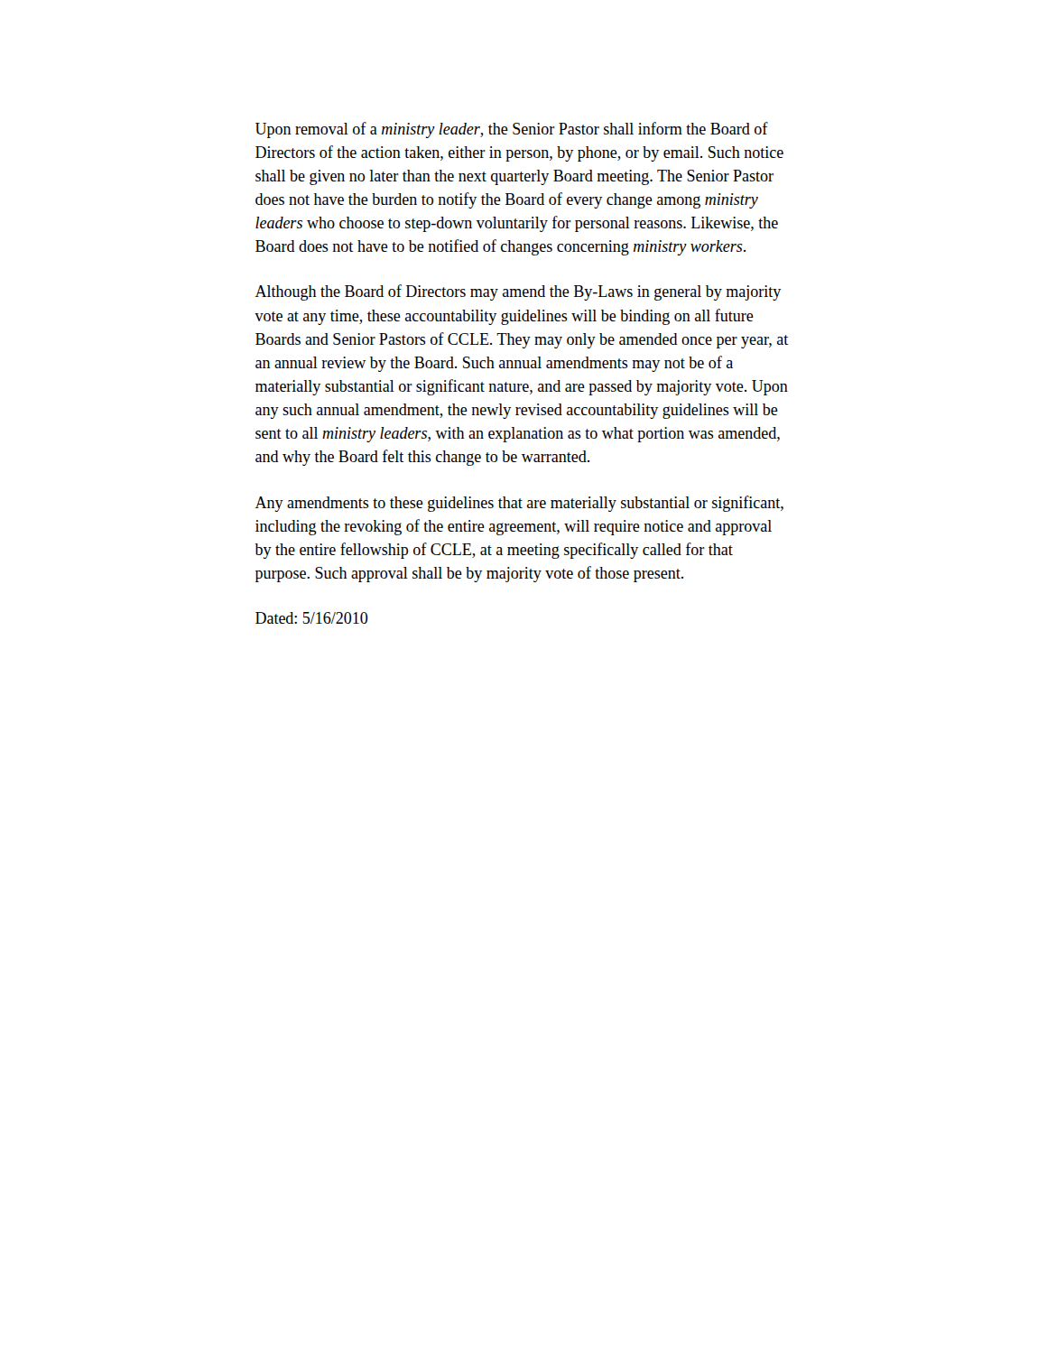Upon removal of a ministry leader, the Senior Pastor shall inform the Board of Directors of the action taken, either in person, by phone, or by email. Such notice shall be given no later than the next quarterly Board meeting. The Senior Pastor does not have the burden to notify the Board of every change among ministry leaders who choose to step-down voluntarily for personal reasons. Likewise, the Board does not have to be notified of changes concerning ministry workers.
Although the Board of Directors may amend the By-Laws in general by majority vote at any time, these accountability guidelines will be binding on all future Boards and Senior Pastors of CCLE. They may only be amended once per year, at an annual review by the Board. Such annual amendments may not be of a materially substantial or significant nature, and are passed by majority vote. Upon any such annual amendment, the newly revised accountability guidelines will be sent to all ministry leaders, with an explanation as to what portion was amended, and why the Board felt this change to be warranted.
Any amendments to these guidelines that are materially substantial or significant, including the revoking of the entire agreement, will require notice and approval by the entire fellowship of CCLE, at a meeting specifically called for that purpose. Such approval shall be by majority vote of those present.
Dated: 5/16/2010